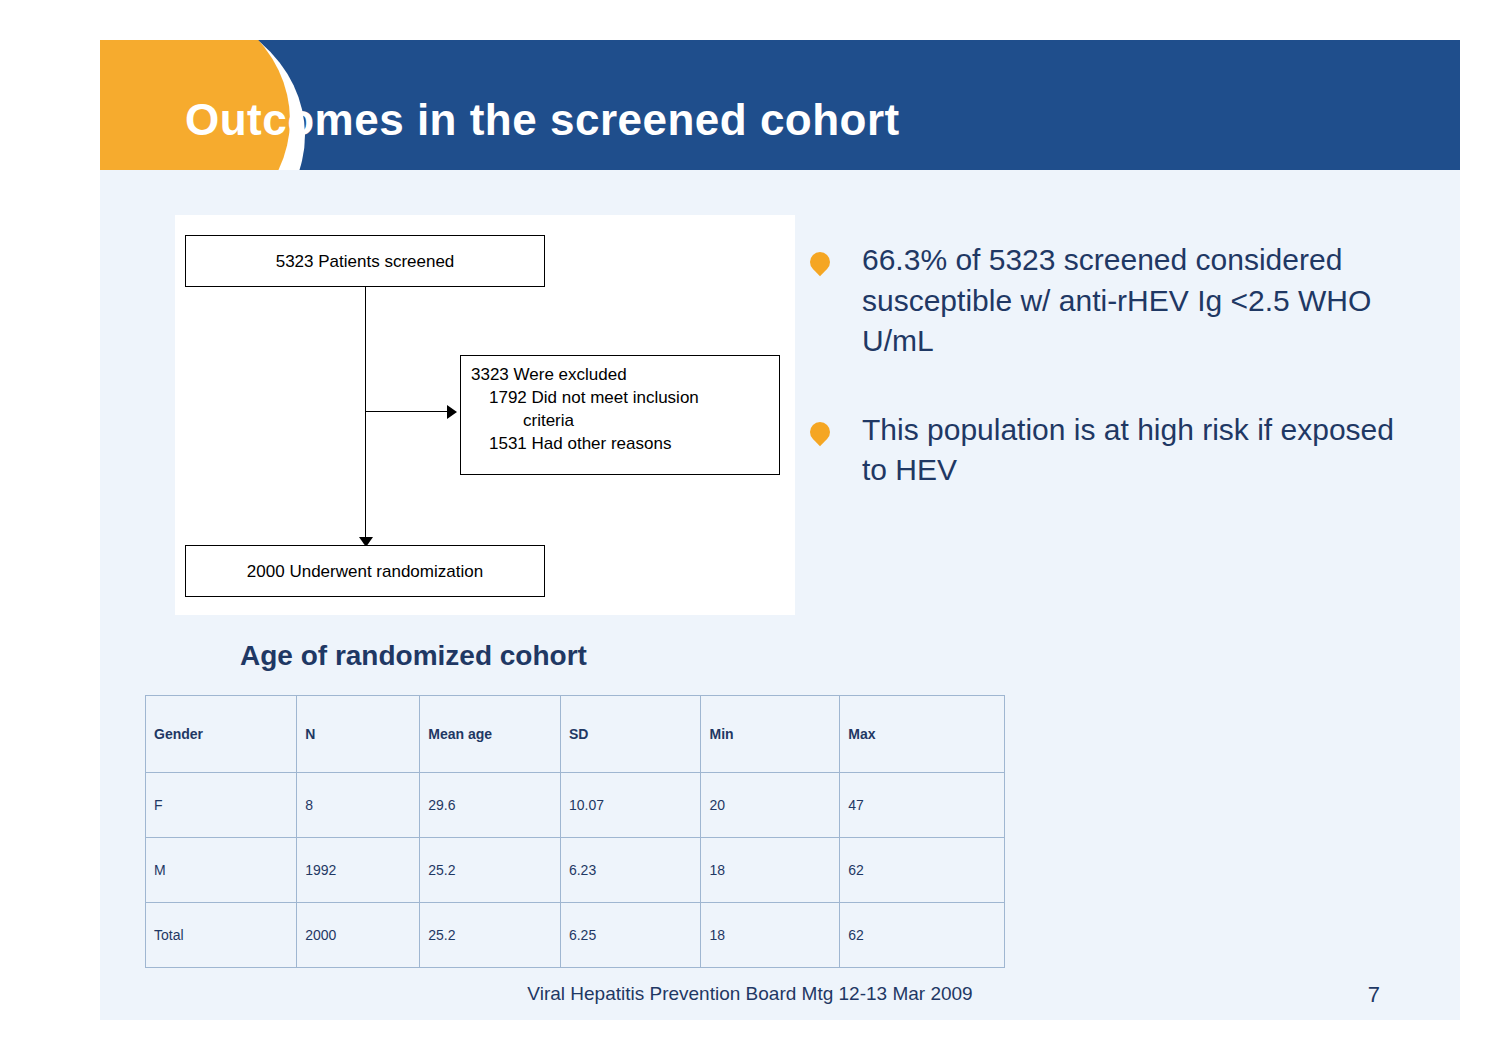Outcomes in the screened cohort
5323 Patients screened
3323 Were excluded 1792 Did not meet inclusion criteria 1531 Had other reasons
2000 Underwent randomization
66.3% of 5323 screened considered susceptible w/ anti-rHEV Ig <2.5 WHO U/mL
This population is at high risk if exposed to HEV
Age of randomized cohort
| Gender | N | Mean age | SD | Min | Max |
| --- | --- | --- | --- | --- | --- |
| F | 8 | 29.6 | 10.07 | 20 | 47 |
| M | 1992 | 25.2 | 6.23 | 18 | 62 |
| Total | 2000 | 25.2 | 6.25 | 18 | 62 |
Viral Hepatitis Prevention Board Mtg 12-13 Mar 2009
7